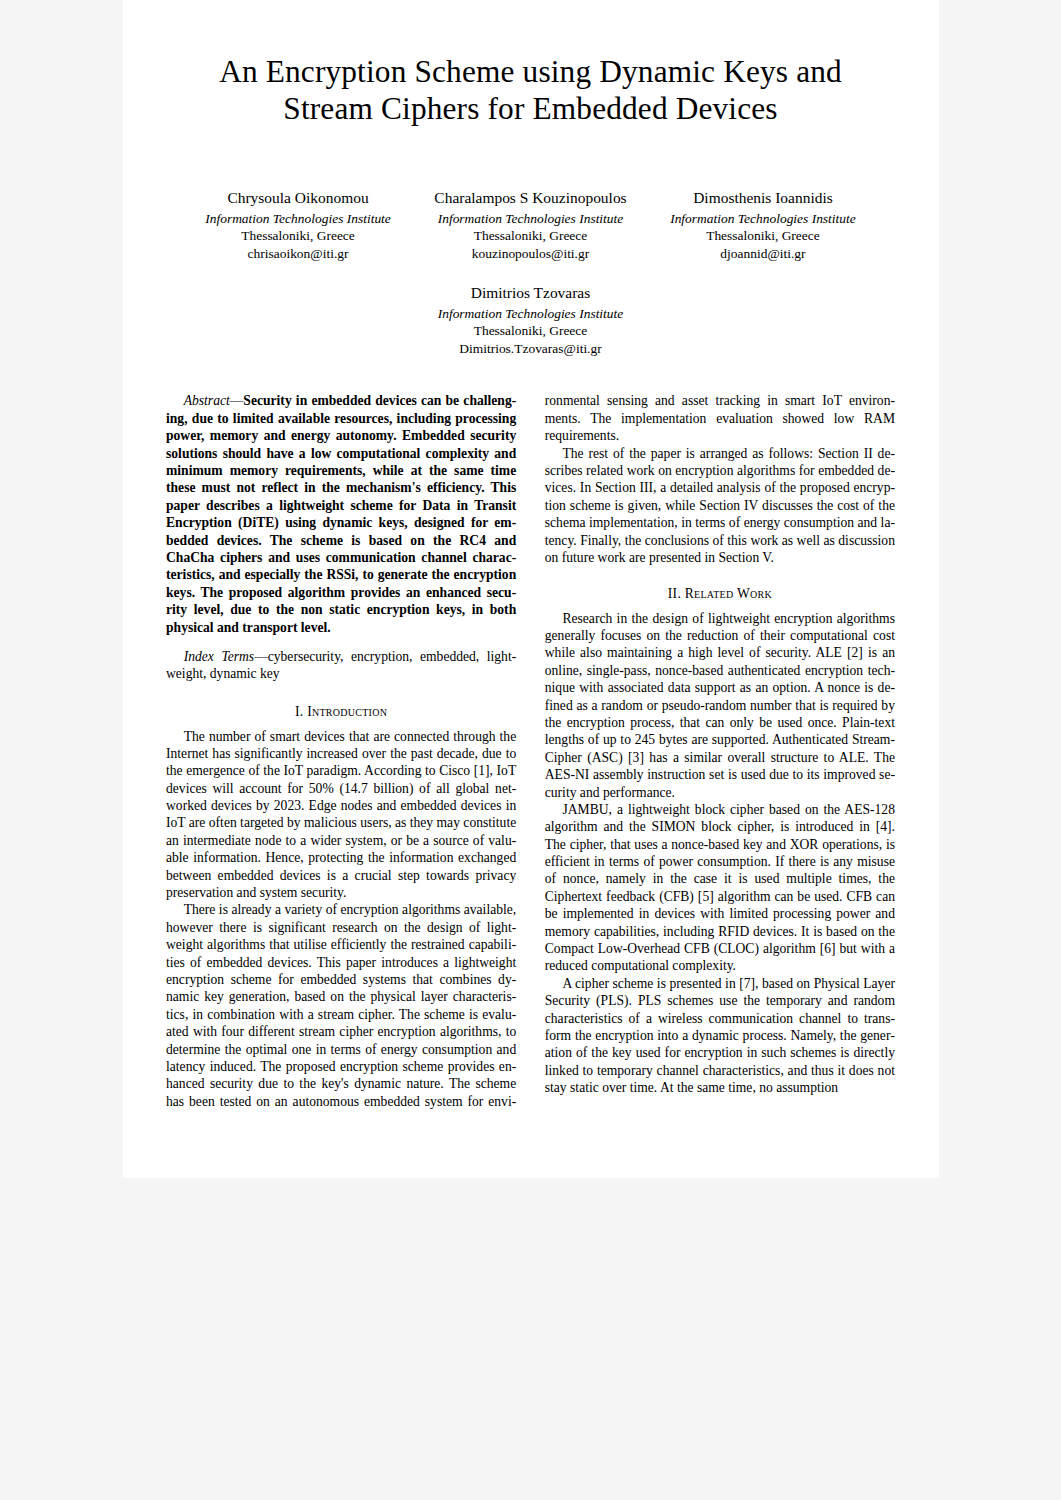An Encryption Scheme using Dynamic Keys and
Stream Ciphers for Embedded Devices
Chrysoula Oikonomou
Information Technologies Institute
Thessaloniki, Greece
chrisaoikon@iti.gr
Charalampos S Kouzinopoulos
Information Technologies Institute
Thessaloniki, Greece
kouzinopoulos@iti.gr
Dimosthenis Ioannidis
Information Technologies Institute
Thessaloniki, Greece
djoannid@iti.gr
Dimitrios Tzovaras
Information Technologies Institute
Thessaloniki, Greece
Dimitrios.Tzovaras@iti.gr
Abstract—Security in embedded devices can be challenging, due to limited available resources, including processing power, memory and energy autonomy. Embedded security solutions should have a low computational complexity and minimum memory requirements, while at the same time these must not reflect in the mechanism's efficiency. This paper describes a lightweight scheme for Data in Transit Encryption (DiTE) using dynamic keys, designed for embedded devices. The scheme is based on the RC4 and ChaCha ciphers and uses communication channel characteristics, and especially the RSSi, to generate the encryption keys. The proposed algorithm provides an enhanced security level, due to the non static encryption keys, in both physical and transport level.
Index Terms—cybersecurity, encryption, embedded, lightweight, dynamic key
I. Introduction
The number of smart devices that are connected through the Internet has significantly increased over the past decade, due to the emergence of the IoT paradigm. According to Cisco [1], IoT devices will account for 50% (14.7 billion) of all global networked devices by 2023. Edge nodes and embedded devices in IoT are often targeted by malicious users, as they may constitute an intermediate node to a wider system, or be a source of valuable information. Hence, protecting the information exchanged between embedded devices is a crucial step towards privacy preservation and system security.
There is already a variety of encryption algorithms available, however there is significant research on the design of lightweight algorithms that utilise efficiently the restrained capabilities of embedded devices. This paper introduces a lightweight encryption scheme for embedded systems that combines dynamic key generation, based on the physical layer characteristics, in combination with a stream cipher. The scheme is evaluated with four different stream cipher encryption algorithms, to determine the optimal one in terms of energy consumption and latency induced. The proposed encryption scheme provides enhanced security due to the key's dynamic nature. The scheme has been tested on an autonomous embedded system for environmental sensing and asset tracking in smart IoT environments. The implementation evaluation showed low RAM requirements.
The rest of the paper is arranged as follows: Section II describes related work on encryption algorithms for embedded devices. In Section III, a detailed analysis of the proposed encryption scheme is given, while Section IV discusses the cost of the schema implementation, in terms of energy consumption and latency. Finally, the conclusions of this work as well as discussion on future work are presented in Section V.
II. Related Work
Research in the design of lightweight encryption algorithms generally focuses on the reduction of their computational cost while also maintaining a high level of security. ALE [2] is an online, single-pass, nonce-based authenticated encryption technique with associated data support as an option. A nonce is defined as a random or pseudo-random number that is required by the encryption process, that can only be used once. Plain-text lengths of up to 245 bytes are supported. Authenticated Stream-Cipher (ASC) [3] has a similar overall structure to ALE. The AES-NI assembly instruction set is used due to its improved security and performance.
JAMBU, a lightweight block cipher based on the AES-128 algorithm and the SIMON block cipher, is introduced in [4]. The cipher, that uses a nonce-based key and XOR operations, is efficient in terms of power consumption. If there is any misuse of nonce, namely in the case it is used multiple times, the Ciphertext feedback (CFB) [5] algorithm can be used. CFB can be implemented in devices with limited processing power and memory capabilities, including RFID devices. It is based on the Compact Low-Overhead CFB (CLOC) algorithm [6] but with a reduced computational complexity.
A cipher scheme is presented in [7], based on Physical Layer Security (PLS). PLS schemes use the temporary and random characteristics of a wireless communication channel to transform the encryption into a dynamic process. Namely, the generation of the key used for encryption in such schemes is directly linked to temporary channel characteristics, and thus it does not stay static over time. At the same time, no assumption